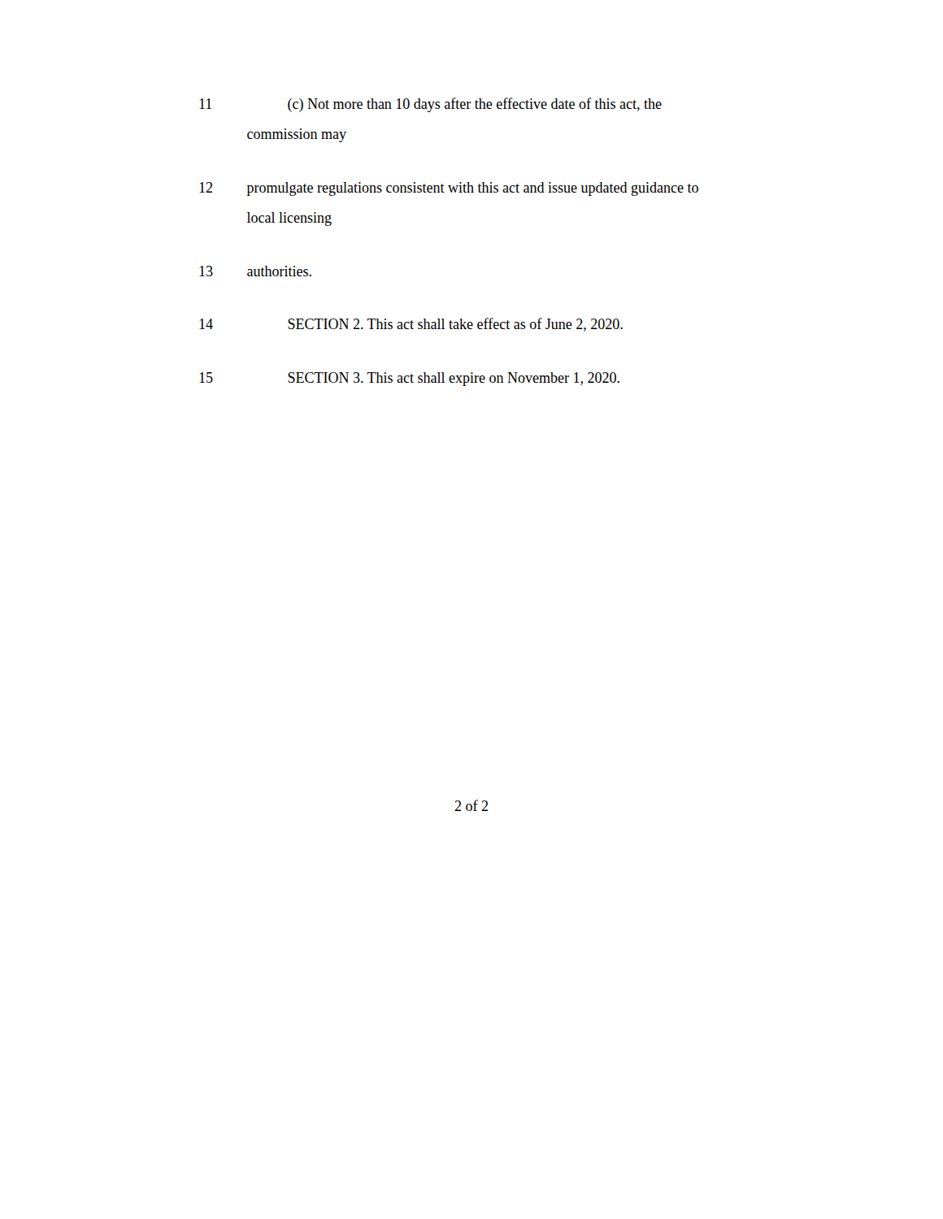11 (c) Not more than 10 days after the effective date of this act, the commission may
12 promulgate regulations consistent with this act and issue updated guidance to local licensing
13 authorities.
14 SECTION 2. This act shall take effect as of June 2, 2020.
15 SECTION 3. This act shall expire on November 1, 2020.
2 of 2